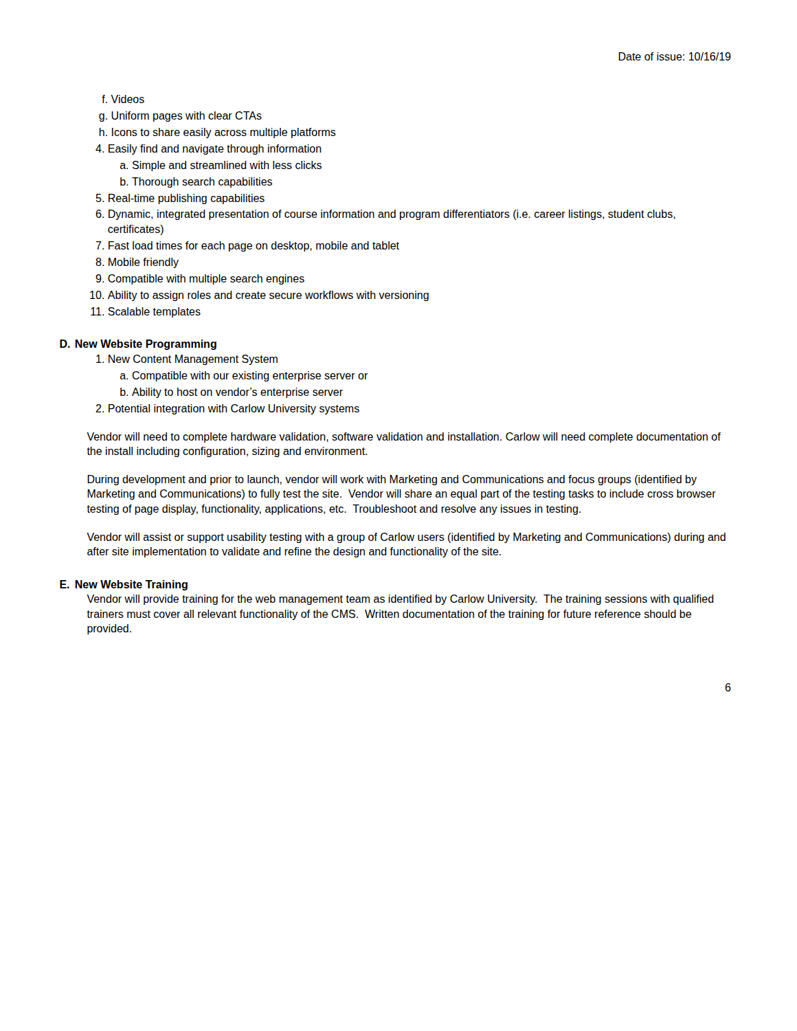Date of issue: 10/16/19
Videos
Uniform pages with clear CTAs
Icons to share easily across multiple platforms
Easily find and navigate through information
Simple and streamlined with less clicks
Thorough search capabilities
Real-time publishing capabilities
Dynamic, integrated presentation of course information and program differentiators (i.e. career listings, student clubs, certificates)
Fast load times for each page on desktop, mobile and tablet
Mobile friendly
Compatible with multiple search engines
Ability to assign roles and create secure workflows with versioning
Scalable templates
D. New Website Programming
New Content Management System
Compatible with our existing enterprise server or
Ability to host on vendor’s enterprise server
Potential integration with Carlow University systems
Vendor will need to complete hardware validation, software validation and installation. Carlow will need complete documentation of the install including configuration, sizing and environment.
During development and prior to launch, vendor will work with Marketing and Communications and focus groups (identified by Marketing and Communications) to fully test the site. Vendor will share an equal part of the testing tasks to include cross browser testing of page display, functionality, applications, etc. Troubleshoot and resolve any issues in testing.
Vendor will assist or support usability testing with a group of Carlow users (identified by Marketing and Communications) during and after site implementation to validate and refine the design and functionality of the site.
E. New Website Training
Vendor will provide training for the web management team as identified by Carlow University. The training sessions with qualified trainers must cover all relevant functionality of the CMS. Written documentation of the training for future reference should be provided.
6